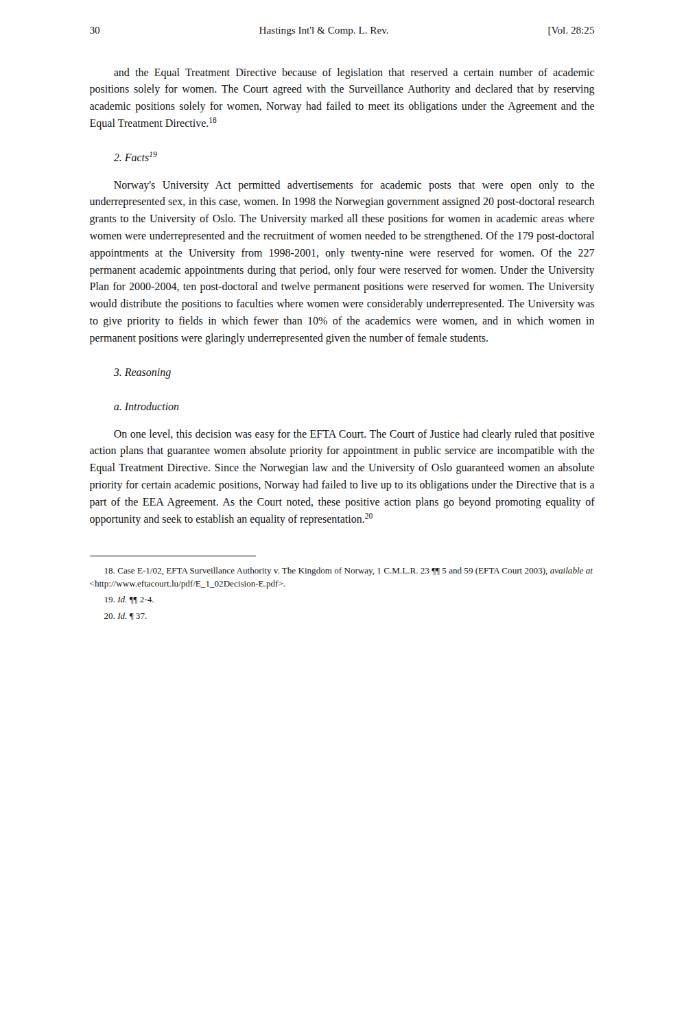30 Hastings Int'l & Comp. L. Rev. [Vol. 28:25
and the Equal Treatment Directive because of legislation that reserved a certain number of academic positions solely for women. The Court agreed with the Surveillance Authority and declared that by reserving academic positions solely for women, Norway had failed to meet its obligations under the Agreement and the Equal Treatment Directive.18
2. Facts19
Norway's University Act permitted advertisements for academic posts that were open only to the underrepresented sex, in this case, women. In 1998 the Norwegian government assigned 20 post-doctoral research grants to the University of Oslo. The University marked all these positions for women in academic areas where women were underrepresented and the recruitment of women needed to be strengthened. Of the 179 post-doctoral appointments at the University from 1998-2001, only twenty-nine were reserved for women. Of the 227 permanent academic appointments during that period, only four were reserved for women. Under the University Plan for 2000-2004, ten post-doctoral and twelve permanent positions were reserved for women. The University would distribute the positions to faculties where women were considerably underrepresented. The University was to give priority to fields in which fewer than 10% of the academics were women, and in which women in permanent positions were glaringly underrepresented given the number of female students.
3. Reasoning
a. Introduction
On one level, this decision was easy for the EFTA Court. The Court of Justice had clearly ruled that positive action plans that guarantee women absolute priority for appointment in public service are incompatible with the Equal Treatment Directive. Since the Norwegian law and the University of Oslo guaranteed women an absolute priority for certain academic positions, Norway had failed to live up to its obligations under the Directive that is a part of the EEA Agreement. As the Court noted, these positive action plans go beyond promoting equality of opportunity and seek to establish an equality of representation.20
18. Case E-1/02, EFTA Surveillance Authority v. The Kingdom of Norway, 1 C.M.L.R. 23 ¶¶ 5 and 59 (EFTA Court 2003), available at <http://www.eftacourt.lu/pdf/E_1_02Decision-E.pdf>.
19. Id. ¶¶ 2-4.
20. Id. ¶ 37.